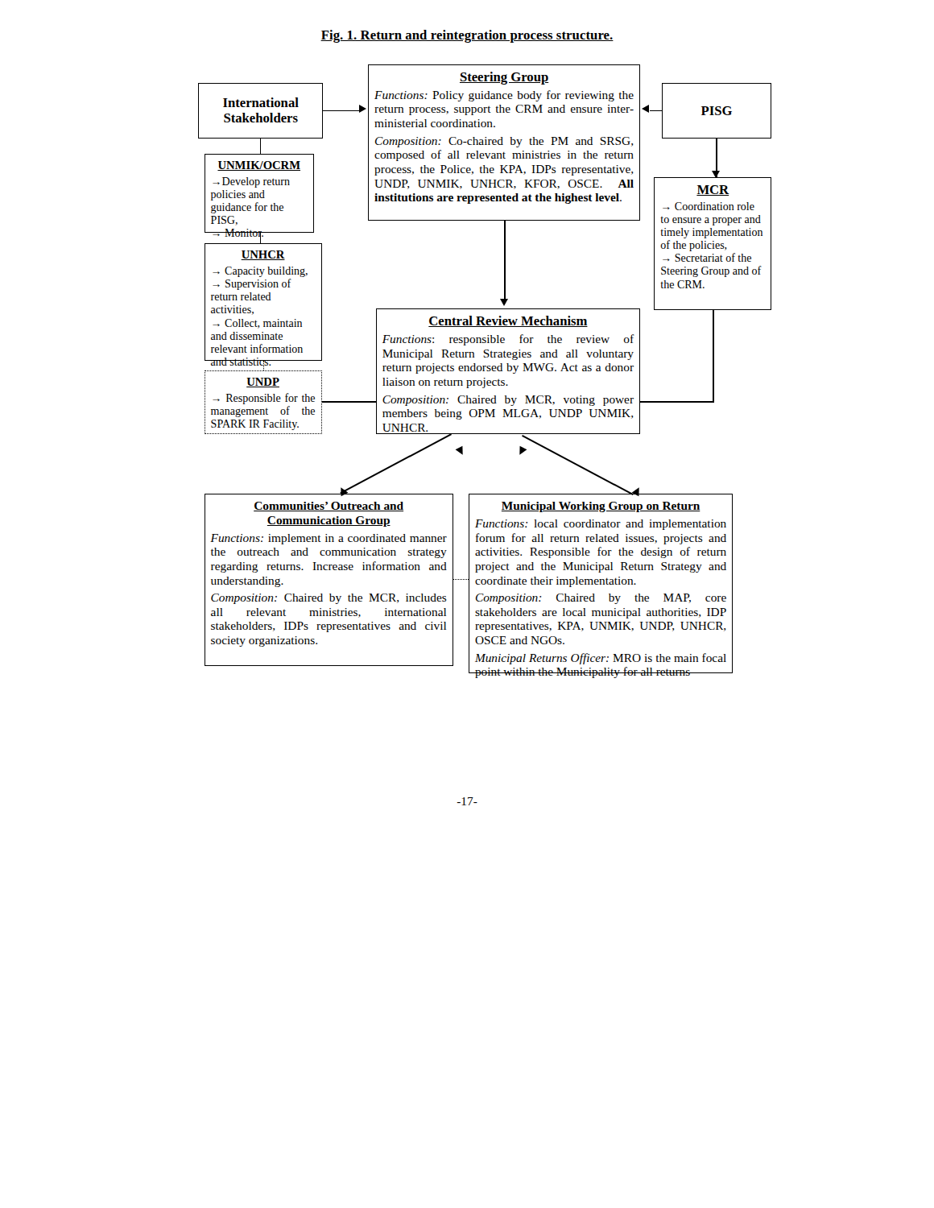Fig. 1. Return and reintegration process structure.
International
Stakeholders
Steering Group
Functions: Policy guidance body for reviewing the return process, support the CRM and ensure inter-ministerial coordination.
Composition: Co-chaired by the PM and SRSG, composed of all relevant ministries in the return process, the Police, the KPA, IDPs representative, UNDP, UNMIK, UNHCR, KFOR, OSCE. All institutions are represented at the highest level.
PISG
UNMIK/OCRM
→Develop return policies and guidance for the PISG,
→ Monitor.
UNHCR
→ Capacity building,
→ Supervision of return related activities,
→ Collect, maintain and disseminate relevant information and statistics.
UNDP
→ Responsible for the management of the SPARK IR Facility.
MCR
→ Coordination role to ensure a proper and timely implementation of the policies,
→ Secretariat of the Steering Group and of the CRM.
Central Review Mechanism
Functions: responsible for the review of Municipal Return Strategies and all voluntary return projects endorsed by MWG. Act as a donor liaison on return projects.
Composition: Chaired by MCR, voting power members being OPM MLGA, UNDP UNMIK, UNHCR.
Communities’ Outreach and Communication Group
Functions: implement in a coordinated manner the outreach and communication strategy regarding returns. Increase information and understanding.
Composition: Chaired by the MCR, includes all relevant ministries, international stakeholders, IDPs representatives and civil society organizations.
Municipal Working Group on Return
Functions: local coordinator and implementation forum for all return related issues, projects and activities. Responsible for the design of return project and the Municipal Return Strategy and coordinate their implementation.
Composition: Chaired by the MAP, core stakeholders are local municipal authorities, IDP representatives, KPA, UNMIK, UNDP, UNHCR, OSCE and NGOs.
Municipal Returns Officer: MRO is the main focal point within the Municipality for all returns
-17-